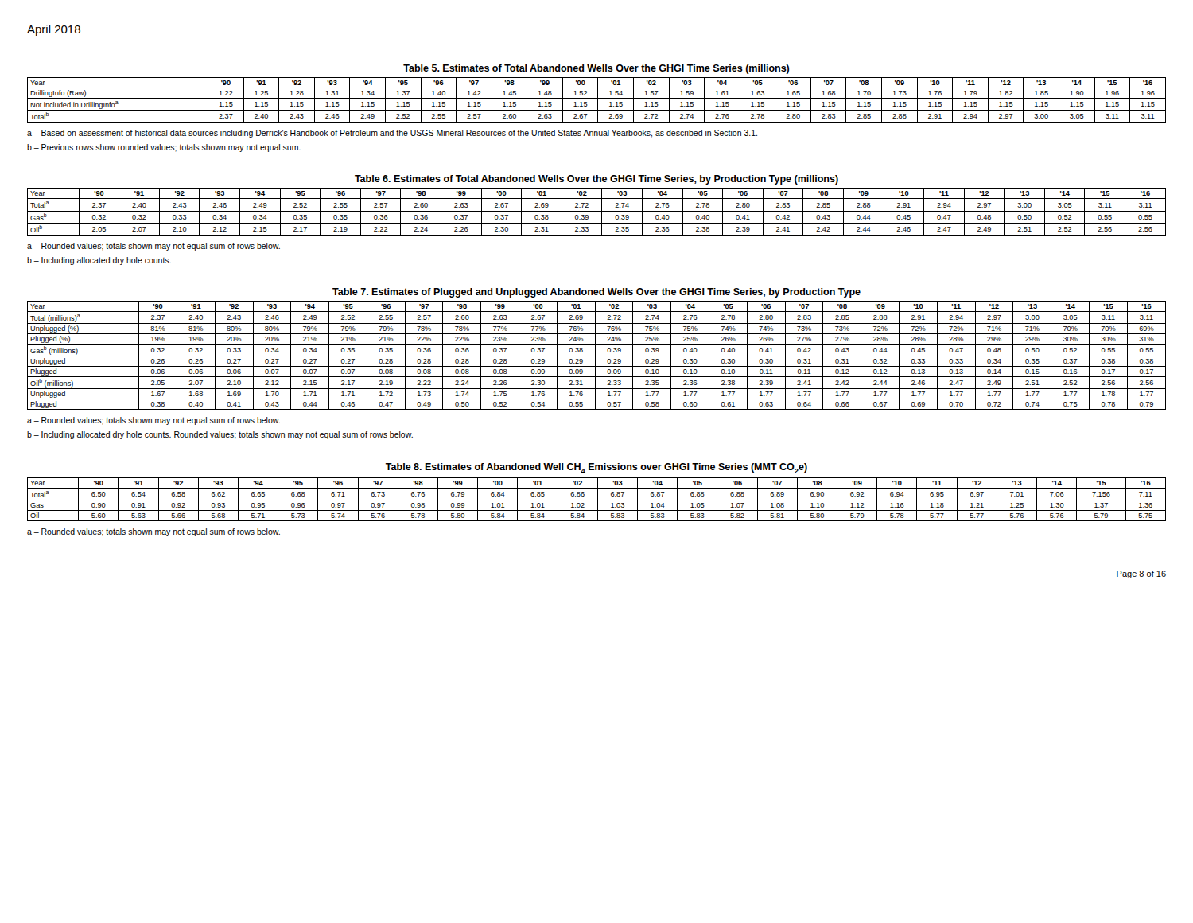April 2018
Table 5. Estimates of Total Abandoned Wells Over the GHGI Time Series (millions)
| Year | '90 | '91 | '92 | '93 | '94 | '95 | '96 | '97 | '98 | '99 | '00 | '01 | '02 | '03 | '04 | '05 | '06 | '07 | '08 | '09 | '10 | '11 | '12 | '13 | '14 | '15 | '16 |
| --- | --- | --- | --- | --- | --- | --- | --- | --- | --- | --- | --- | --- | --- | --- | --- | --- | --- | --- | --- | --- | --- | --- | --- | --- | --- | --- | --- |
| DrillingInfo (Raw) | 1.22 | 1.25 | 1.28 | 1.31 | 1.34 | 1.37 | 1.40 | 1.42 | 1.45 | 1.48 | 1.52 | 1.54 | 1.57 | 1.59 | 1.61 | 1.63 | 1.65 | 1.68 | 1.70 | 1.73 | 1.76 | 1.79 | 1.82 | 1.85 | 1.90 | 1.96 | 1.96 |
| Not included in DrillingInfo a | 1.15 | 1.15 | 1.15 | 1.15 | 1.15 | 1.15 | 1.15 | 1.15 | 1.15 | 1.15 | 1.15 | 1.15 | 1.15 | 1.15 | 1.15 | 1.15 | 1.15 | 1.15 | 1.15 | 1.15 | 1.15 | 1.15 | 1.15 | 1.15 | 1.15 | 1.15 | 1.15 |
| Total b | 2.37 | 2.40 | 2.43 | 2.46 | 2.49 | 2.52 | 2.55 | 2.57 | 2.60 | 2.63 | 2.67 | 2.69 | 2.72 | 2.74 | 2.76 | 2.78 | 2.80 | 2.83 | 2.85 | 2.88 | 2.91 | 2.94 | 2.97 | 3.00 | 3.05 | 3.11 | 3.11 |
a – Based on assessment of historical data sources including Derrick's Handbook of Petroleum and the USGS Mineral Resources of the United States Annual Yearbooks, as described in Section 3.1.
b – Previous rows show rounded values; totals shown may not equal sum.
Table 6. Estimates of Total Abandoned Wells Over the GHGI Time Series, by Production Type (millions)
| Year | '90 | '91 | '92 | '93 | '94 | '95 | '96 | '97 | '98 | '99 | '00 | '01 | '02 | '03 | '04 | '05 | '06 | '07 | '08 | '09 | '10 | '11 | '12 | '13 | '14 | '15 | '16 |
| --- | --- | --- | --- | --- | --- | --- | --- | --- | --- | --- | --- | --- | --- | --- | --- | --- | --- | --- | --- | --- | --- | --- | --- | --- | --- | --- | --- |
| Total a | 2.37 | 2.40 | 2.43 | 2.46 | 2.49 | 2.52 | 2.55 | 2.57 | 2.60 | 2.63 | 2.67 | 2.69 | 2.72 | 2.74 | 2.76 | 2.78 | 2.80 | 2.83 | 2.85 | 2.88 | 2.91 | 2.94 | 2.97 | 3.00 | 3.05 | 3.11 | 3.11 |
| Gas b | 0.32 | 0.32 | 0.33 | 0.34 | 0.34 | 0.35 | 0.35 | 0.36 | 0.36 | 0.37 | 0.37 | 0.38 | 0.39 | 0.39 | 0.40 | 0.40 | 0.41 | 0.42 | 0.43 | 0.44 | 0.45 | 0.47 | 0.48 | 0.50 | 0.52 | 0.55 | 0.55 |
| Oil b | 2.05 | 2.07 | 2.10 | 2.12 | 2.15 | 2.17 | 2.19 | 2.22 | 2.24 | 2.26 | 2.30 | 2.31 | 2.33 | 2.35 | 2.36 | 2.38 | 2.39 | 2.41 | 2.42 | 2.44 | 2.46 | 2.47 | 2.49 | 2.51 | 2.52 | 2.56 | 2.56 |
a – Rounded values; totals shown may not equal sum of rows below.
b – Including allocated dry hole counts.
Table 7. Estimates of Plugged and Unplugged Abandoned Wells Over the GHGI Time Series, by Production Type
| Year | '90 | '91 | '92 | '93 | '94 | '95 | '96 | '97 | '98 | '99 | '00 | '01 | '02 | '03 | '04 | '05 | '06 | '07 | '08 | '09 | '10 | '11 | '12 | '13 | '14 | '15 | '16 |
| --- | --- | --- | --- | --- | --- | --- | --- | --- | --- | --- | --- | --- | --- | --- | --- | --- | --- | --- | --- | --- | --- | --- | --- | --- | --- | --- | --- |
| Total (millions) a | 2.37 | 2.40 | 2.43 | 2.46 | 2.49 | 2.52 | 2.55 | 2.57 | 2.60 | 2.63 | 2.67 | 2.69 | 2.72 | 2.74 | 2.76 | 2.78 | 2.80 | 2.83 | 2.85 | 2.88 | 2.91 | 2.94 | 2.97 | 3.00 | 3.05 | 3.11 | 3.11 |
| Unplugged (%) | 81% | 81% | 80% | 80% | 79% | 79% | 79% | 78% | 78% | 77% | 77% | 76% | 76% | 75% | 75% | 74% | 74% | 73% | 73% | 72% | 72% | 72% | 71% | 71% | 70% | 70% | 69% |
| Plugged (%) | 19% | 19% | 20% | 20% | 21% | 21% | 21% | 22% | 22% | 23% | 23% | 24% | 24% | 25% | 25% | 26% | 26% | 27% | 27% | 28% | 28% | 28% | 29% | 29% | 30% | 30% | 31% |
| Gas b (millions) | 0.32 | 0.32 | 0.33 | 0.34 | 0.34 | 0.35 | 0.35 | 0.36 | 0.36 | 0.37 | 0.37 | 0.38 | 0.39 | 0.39 | 0.40 | 0.40 | 0.41 | 0.42 | 0.43 | 0.44 | 0.45 | 0.47 | 0.48 | 0.50 | 0.52 | 0.55 | 0.55 |
| Unplugged | 0.26 | 0.26 | 0.27 | 0.27 | 0.27 | 0.27 | 0.28 | 0.28 | 0.28 | 0.28 | 0.29 | 0.29 | 0.29 | 0.29 | 0.30 | 0.30 | 0.30 | 0.31 | 0.31 | 0.32 | 0.33 | 0.33 | 0.34 | 0.35 | 0.37 | 0.38 | 0.38 |
| Plugged | 0.06 | 0.06 | 0.06 | 0.07 | 0.07 | 0.07 | 0.08 | 0.08 | 0.08 | 0.08 | 0.09 | 0.09 | 0.09 | 0.10 | 0.10 | 0.10 | 0.11 | 0.11 | 0.12 | 0.12 | 0.13 | 0.13 | 0.14 | 0.15 | 0.16 | 0.17 | 0.17 |
| Oil b (millions) | 2.05 | 2.07 | 2.10 | 2.12 | 2.15 | 2.17 | 2.19 | 2.22 | 2.24 | 2.26 | 2.30 | 2.31 | 2.33 | 2.35 | 2.36 | 2.38 | 2.39 | 2.41 | 2.42 | 2.44 | 2.46 | 2.47 | 2.49 | 2.51 | 2.52 | 2.56 | 2.56 |
| Unplugged | 1.67 | 1.68 | 1.69 | 1.70 | 1.71 | 1.71 | 1.72 | 1.73 | 1.74 | 1.75 | 1.76 | 1.76 | 1.77 | 1.77 | 1.77 | 1.77 | 1.77 | 1.77 | 1.77 | 1.77 | 1.77 | 1.77 | 1.77 | 1.77 | 1.77 | 1.78 | 1.77 |
| Plugged | 0.38 | 0.40 | 0.41 | 0.43 | 0.44 | 0.46 | 0.47 | 0.49 | 0.50 | 0.52 | 0.54 | 0.55 | 0.57 | 0.58 | 0.60 | 0.61 | 0.63 | 0.64 | 0.66 | 0.67 | 0.69 | 0.70 | 0.72 | 0.74 | 0.75 | 0.78 | 0.79 |
a – Rounded values; totals shown may not equal sum of rows below.
b – Including allocated dry hole counts. Rounded values; totals shown may not equal sum of rows below.
Table 8. Estimates of Abandoned Well CH4 Emissions over GHGI Time Series (MMT CO2e)
| Year | '90 | '91 | '92 | '93 | '94 | '95 | '96 | '97 | '98 | '99 | '00 | '01 | '02 | '03 | '04 | '05 | '06 | '07 | '08 | '09 | '10 | '11 | '12 | '13 | '14 | '15 | '16 |
| --- | --- | --- | --- | --- | --- | --- | --- | --- | --- | --- | --- | --- | --- | --- | --- | --- | --- | --- | --- | --- | --- | --- | --- | --- | --- | --- | --- |
| Total a | 6.50 | 6.54 | 6.58 | 6.62 | 6.65 | 6.68 | 6.71 | 6.73 | 6.76 | 6.79 | 6.84 | 6.85 | 6.86 | 6.87 | 6.87 | 6.88 | 6.88 | 6.89 | 6.90 | 6.92 | 6.94 | 6.95 | 6.97 | 7.01 | 7.06 | 7.156 | 7.11 |
| Gas | 0.90 | 0.91 | 0.92 | 0.93 | 0.95 | 0.96 | 0.97 | 0.97 | 0.98 | 0.99 | 1.01 | 1.01 | 1.02 | 1.03 | 1.04 | 1.05 | 1.07 | 1.08 | 1.10 | 1.12 | 1.16 | 1.18 | 1.21 | 1.25 | 1.30 | 1.37 | 1.36 |
| Oil | 5.60 | 5.63 | 5.66 | 5.68 | 5.71 | 5.73 | 5.74 | 5.76 | 5.78 | 5.80 | 5.84 | 5.84 | 5.84 | 5.83 | 5.83 | 5.83 | 5.82 | 5.81 | 5.80 | 5.79 | 5.78 | 5.77 | 5.77 | 5.76 | 5.76 | 5.79 | 5.75 |
a – Rounded values; totals shown may not equal sum of rows below.
Page 8 of 16